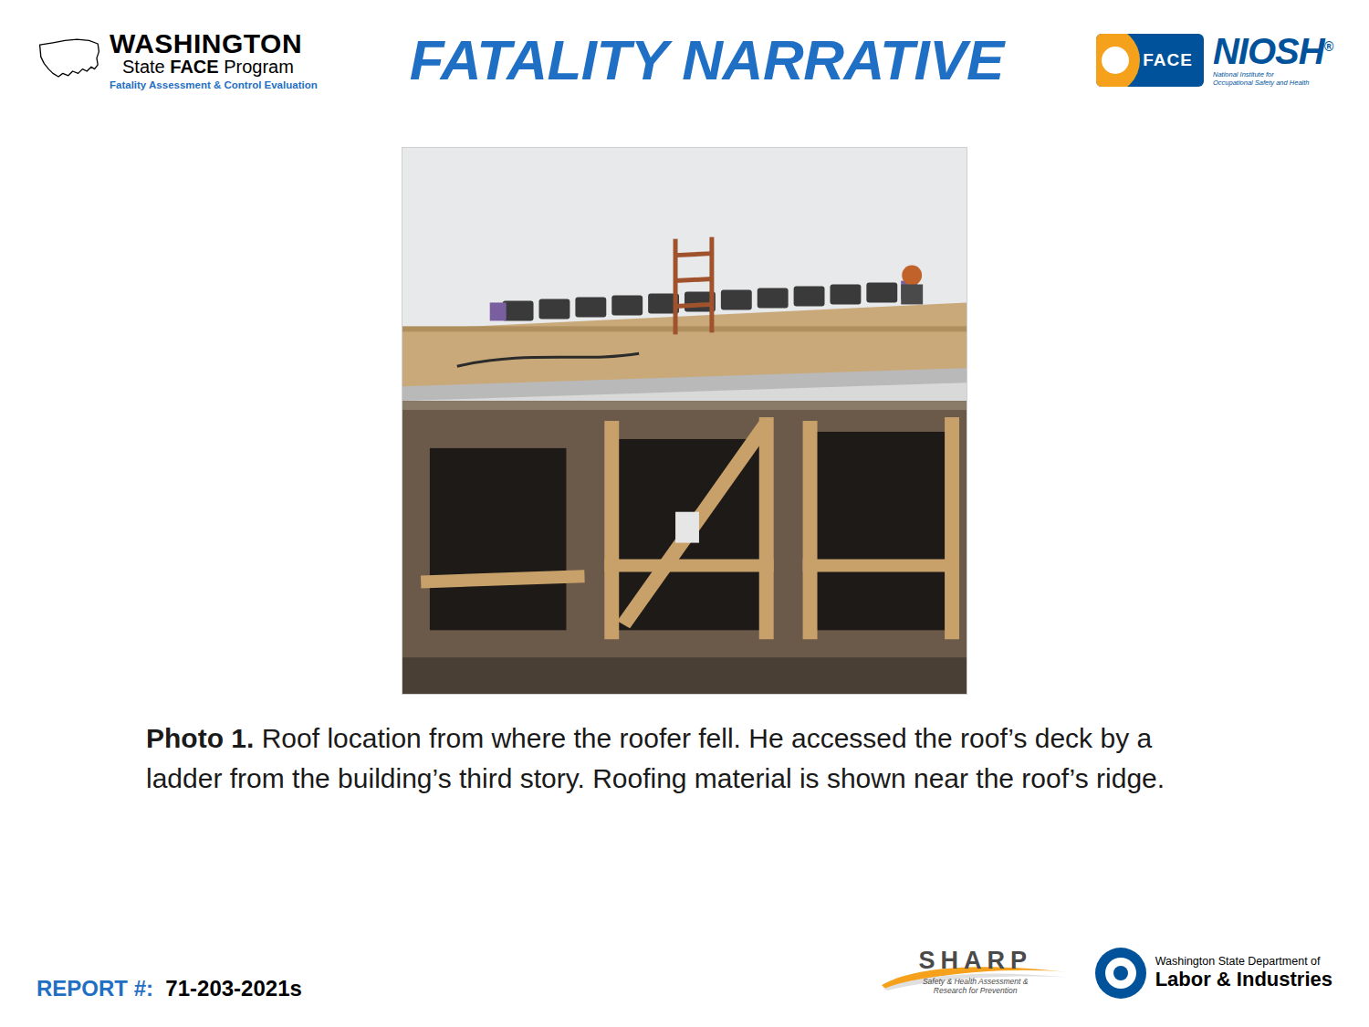WASHINGTON
State FACE Program
Fatality Assessment & Control Evaluation
FATALITY NARRATIVE
FACE
NIOSH®
National Institute for
Occupational Safety and Health
Photo 1. Roof location from where the roofer fell. He accessed the roof’s deck by a ladder from the building’s third story. Roofing material is shown near the roof’s ridge.
REPORT #: 71-203-2021s
SHARP
Safety & Health Assessment &
Research for Prevention
Washington State Department of
Labor & Industries